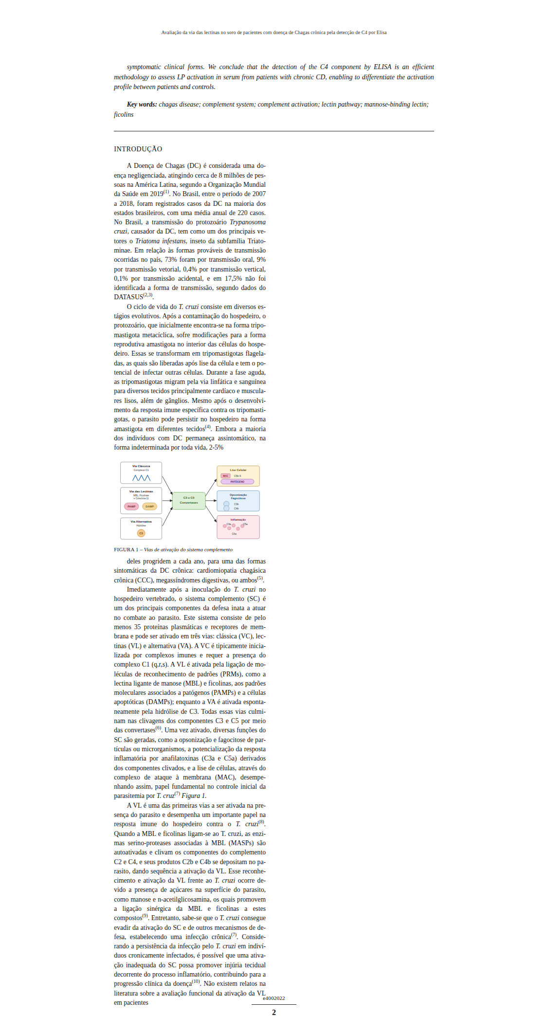Avaliação da via das lectinas no soro de pacientes com doença de Chagas crônica pela detecção de C4 por Elisa
symptomatic clinical forms. We conclude that the detection of the C4 component by ELISA is an efficient methodology to assess LP activation in serum from patients with chronic CD, enabling to differentiate the activation profile between patients and controls.
Key words: chagas disease; complement system; complement activation; lectin pathway; mannose-binding lectin; ficolins
INTRODUÇÃO
A Doença de Chagas (DC) é considerada uma doença negligenciada, atingindo cerca de 8 milhões de pessoas na América Latina, segundo a Organização Mundial da Saúde em 2019(1). No Brasil, entre o período de 2007 a 2018, foram registrados casos da DC na maioria dos estados brasileiros, com uma média anual de 220 casos. No Brasil, a transmissão do protozoário Trypanosoma cruzi, causador da DC, tem como um dos principais vetores o Triatoma infestans, inseto da subfamília Triatominae. Em relação às formas prováveis de transmissão ocorridas no país, 73% foram por transmissão oral, 9% por transmissão vetorial, 0,4% por transmissão vertical, 0,1% por transmissão acidental, e em 17,5% não foi identificada a forma de transmissão, segundo dados do DATASUS(2,3).
O ciclo de vida do T. cruzi consiste em diversos estágios evolutivos. Após a contaminação do hospedeiro, o protozoário, que inicialmente encontra-se na forma tripomastigota metacíclica, sofre modificações para a forma reprodutiva amastigota no interior das células do hospedeiro. Essas se transformam em tripomastigotas flageladas, as quais são liberadas após lise da célula e tem o potencial de infectar outras células. Durante a fase aguda, as tripomastigotas migram pela via linfática e sanguínea para diversos tecidos principalmente cardíaco e musculares lisos, além de gânglios. Mesmo após o desenvolvimento da resposta imune específica contra os tripomastigotas, o parasito pode persistir no hospedeiro na forma amastigota em diferentes tecidos(4). Embora a maioria dos indivíduos com DC permaneça assintomático, na forma indeterminada por toda vida, 2-5%
Via Clássica Complexo C1 Via das Lectinas MBL, Ficolinas e Colectina-11 PAMP DAMP Via Alternativa Hidrólise C3 C3 e C5 Convertases Lise Celular MAC C5b-9 PATÓGENO Opsonização Fagocitose C3b C4b Inflamação C3a C5a C4a
FIGURA 1 – Vias de ativação do sistema complemento
deles progridem a cada ano, para uma das formas sintomáticas da DC crônica: cardiomiopatia chagásica crônica (CCC), megassíndromes digestivas, ou ambos(5).
Imediatamente após a inoculação do T. cruzi no hospedeiro vertebrado, o sistema complemento (SC) é um dos principais componentes da defesa inata a atuar no combate ao parasito. Este sistema consiste de pelo menos 35 proteínas plasmáticas e receptores de membrana e pode ser ativado em três vias: clássica (VC), lectinas (VL) e alternativa (VA). A VC é tipicamente inicializada por complexos imunes e requer a presença do complexo C1 (q,r,s). A VL é ativada pela ligação de moléculas de reconhecimento de padrões (PRMs), como a lectina ligante de manose (MBL) e ficolinas, aos padrões moleculares associados a patógenos (PAMPs) e a células apoptóticas (DAMPs); enquanto a VA é ativada espontaneamente pela hidrólise de C3. Todas essas vias culminam nas clivagens dos componentes C3 e C5 por meio das convertases(6). Uma vez ativado, diversas funções do SC são geradas, como a opsonização e fagocitose de partículas ou microrganismos, a potencialização da resposta inflamatória por anafilatoxinas (C3a e C5a) derivados dos componentes clivados, e a lise de células, através do complexo de ataque à membrana (MAC), desempenhando assim, papel fundamental no controle inicial da parasitemia por T. cruz(7) Figura 1.
A VL é uma das primeiras vias a ser ativada na presença do parasito e desempenha um importante papel na resposta imune do hospedeiro contra o T. cruzi(8). Quando a MBL e ficolinas ligam-se ao T. cruzi, as enzimas serino-proteases associadas à MBL (MASPs) são autoativadas e clivam os componentes do complemento C2 e C4, e seus produtos C2b e C4b se depositam no parasito, dando sequência a ativação da VL. Esse reconhecimento e ativação da VL frente ao T. cruzi ocorre devido a presença de açúcares na superfície do parasito, como manose e n-acetilglicosamina, os quais promovem a ligação sinérgica da MBL e ficolinas a estes compostos(9). Entretanto, sabe-se que o T. cruzi consegue evadir da ativação do SC e de outros mecanismos de defesa, estabelecendo uma infecção crônica(7). Considerando a persistência da infecção pelo T. cruzi em indivíduos cronicamente infectados, é possível que uma ativação inadequada do SC possa promover injúria tecidual decorrente do processo inflamatório, contribuindo para a progressão clínica da doença(10). Não existem relatos na literatura sobre a avaliação funcional da ativação da VL em pacientes
e4002022
2